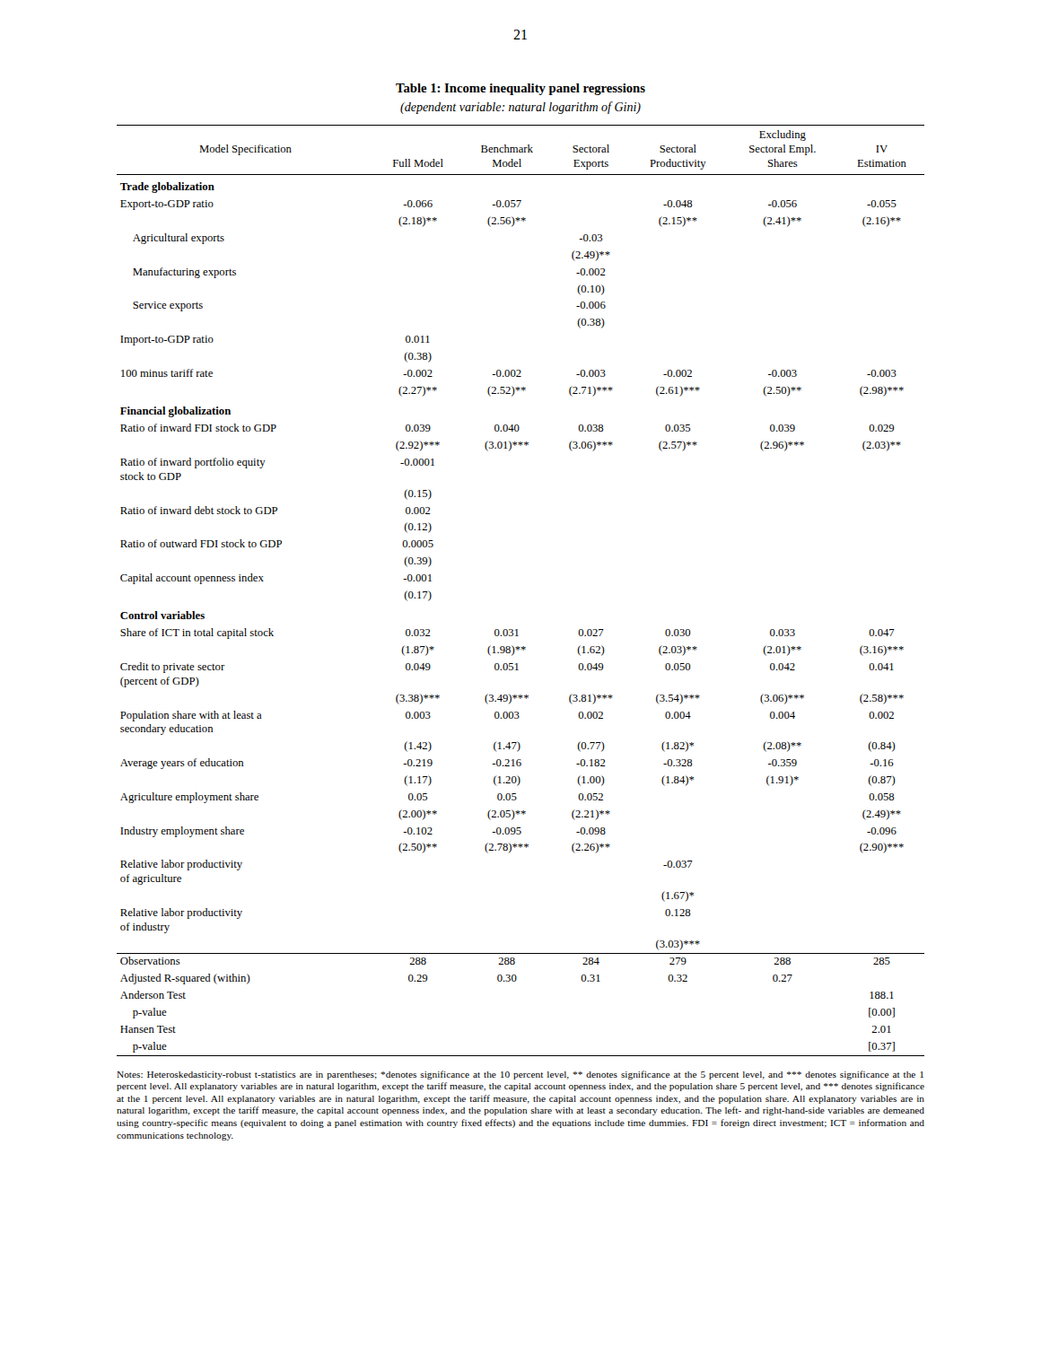21
Table 1: Income inequality panel regressions
(dependent variable: natural logarithm of Gini)
| Model Specification | Full Model | Benchmark Model | Sectoral Exports | Sectoral Productivity | Excluding Sectoral Empl. Shares | IV Estimation |
| --- | --- | --- | --- | --- | --- | --- |
| Trade globalization |
| Export-to-GDP ratio | -0.066 | -0.057 | | -0.048 | -0.056 | -0.055 |
| | (2.18)** | (2.56)** | | (2.15)** | (2.41)** | (2.16)** |
| Agricultural exports | | | -0.03 | | | |
| | | | (2.49)** | | | |
| Manufacturing exports | | | -0.002 | | | |
| | | | (0.10) | | | |
| Service exports | | | -0.006 | | | |
| | | | (0.38) | | | |
| Import-to-GDP ratio | 0.011 | | | | | |
| | (0.38) | | | | | |
| 100 minus tariff rate | -0.002 | -0.002 | -0.003 | -0.002 | -0.003 | -0.003 |
| | (2.27)** | (2.52)** | (2.71)*** | (2.61)*** | (2.50)** | (2.98)*** |
| Financial globalization |
| Ratio of inward FDI stock to GDP | 0.039 | 0.040 | 0.038 | 0.035 | 0.039 | 0.029 |
| | (2.92)*** | (3.01)*** | (3.06)*** | (2.57)** | (2.96)*** | (2.03)** |
| Ratio of inward portfolio equity stock to GDP | -0.0001 | | | | | |
| | (0.15) | | | | | |
| Ratio of inward debt stock to GDP | 0.002 | | | | | |
| | (0.12) | | | | | |
| Ratio of outward FDI stock to GDP | 0.0005 | | | | | |
| | (0.39) | | | | | |
| Capital account openness index | -0.001 | | | | | |
| | (0.17) | | | | | |
| Control variables |
| Share of ICT in total capital stock | 0.032 | 0.031 | 0.027 | 0.030 | 0.033 | 0.047 |
| | (1.87)* | (1.98)** | (1.62) | (2.03)** | (2.01)** | (3.16)*** |
| Credit to private sector (percent of GDP) | 0.049 | 0.051 | 0.049 | 0.050 | 0.042 | 0.041 |
| | (3.38)*** | (3.49)*** | (3.81)*** | (3.54)*** | (3.06)*** | (2.58)*** |
| Population share with at least a secondary education | 0.003 | 0.003 | 0.002 | 0.004 | 0.004 | 0.002 |
| | (1.42) | (1.47) | (0.77) | (1.82)* | (2.08)** | (0.84) |
| Average years of education | -0.219 | -0.216 | -0.182 | -0.328 | -0.359 | -0.16 |
| | (1.17) | (1.20) | (1.00) | (1.84)* | (1.91)* | (0.87) |
| Agriculture employment share | 0.05 | 0.05 | 0.052 | | | 0.058 |
| | (2.00)** | (2.05)** | (2.21)** | | | (2.49)** |
| Industry employment share | -0.102 | -0.095 | -0.098 | | | -0.096 |
| | (2.50)** | (2.78)*** | (2.26)** | | | (2.90)*** |
| Relative labor productivity of agriculture | | | | -0.037 | | |
| | | | | (1.67)* | | |
| Relative labor productivity of industry | | | | 0.128 | | |
| | | | | (3.03)*** | | |
| Observations | 288 | 288 | 284 | 279 | 288 | 285 |
| Adjusted R-squared (within) | 0.29 | 0.30 | 0.31 | 0.32 | 0.27 | |
| Anderson Test | | | | | | 188.1 |
| p-value | | | | | | [0.00] |
| Hansen Test | | | | | | 2.01 |
| p-value | | | | | | [0.37] |
Notes: Heteroskedasticity-robust t-statistics are in parentheses; *denotes significance at the 10 percent level, ** denotes significance at the 5 percent level, and *** denotes significance at the 1 percent level. All explanatory variables are in natural logarithm, except the tariff measure, the capital account openness index, and the population share 5 percent level, and *** denotes significance at the 1 percent level. All explanatory variables are in natural logarithm, except the tariff measure, the capital account openness index, and the population share. All explanatory variables are in natural logarithm, except the tariff measure, the capital account openness index, and the population share with at least a secondary education. The left- and right-hand-side variables are demeaned using country-specific means (equivalent to doing a panel estimation with country fixed effects) and the equations include time dummies. FDI = foreign direct investment; ICT = information and communications technology.